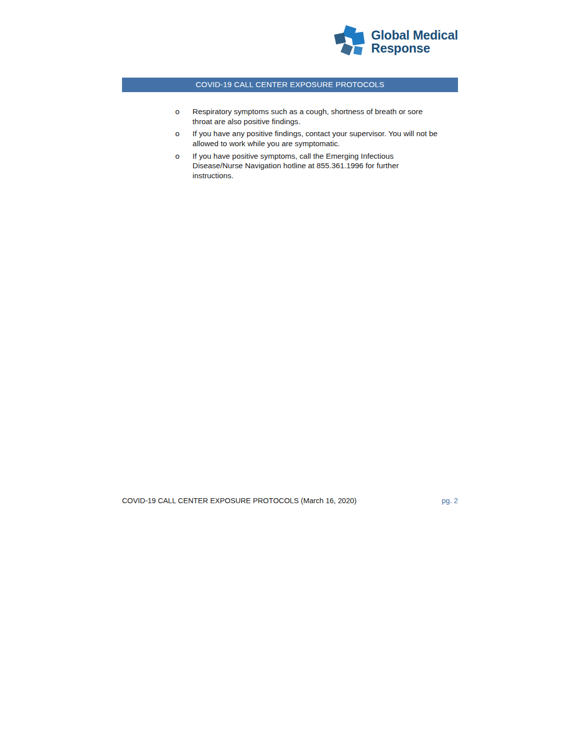Global Medical Response
COVID-19 CALL CENTER EXPOSURE PROTOCOLS
Respiratory symptoms such as a cough, shortness of breath or sore throat are also positive findings.
If you have any positive findings, contact your supervisor. You will not be allowed to work while you are symptomatic.
If you have positive symptoms, call the Emerging Infectious Disease/Nurse Navigation hotline at 855.361.1996 for further instructions.
COVID-19 CALL CENTER EXPOSURE PROTOCOLS (March 16, 2020)
pg. 2